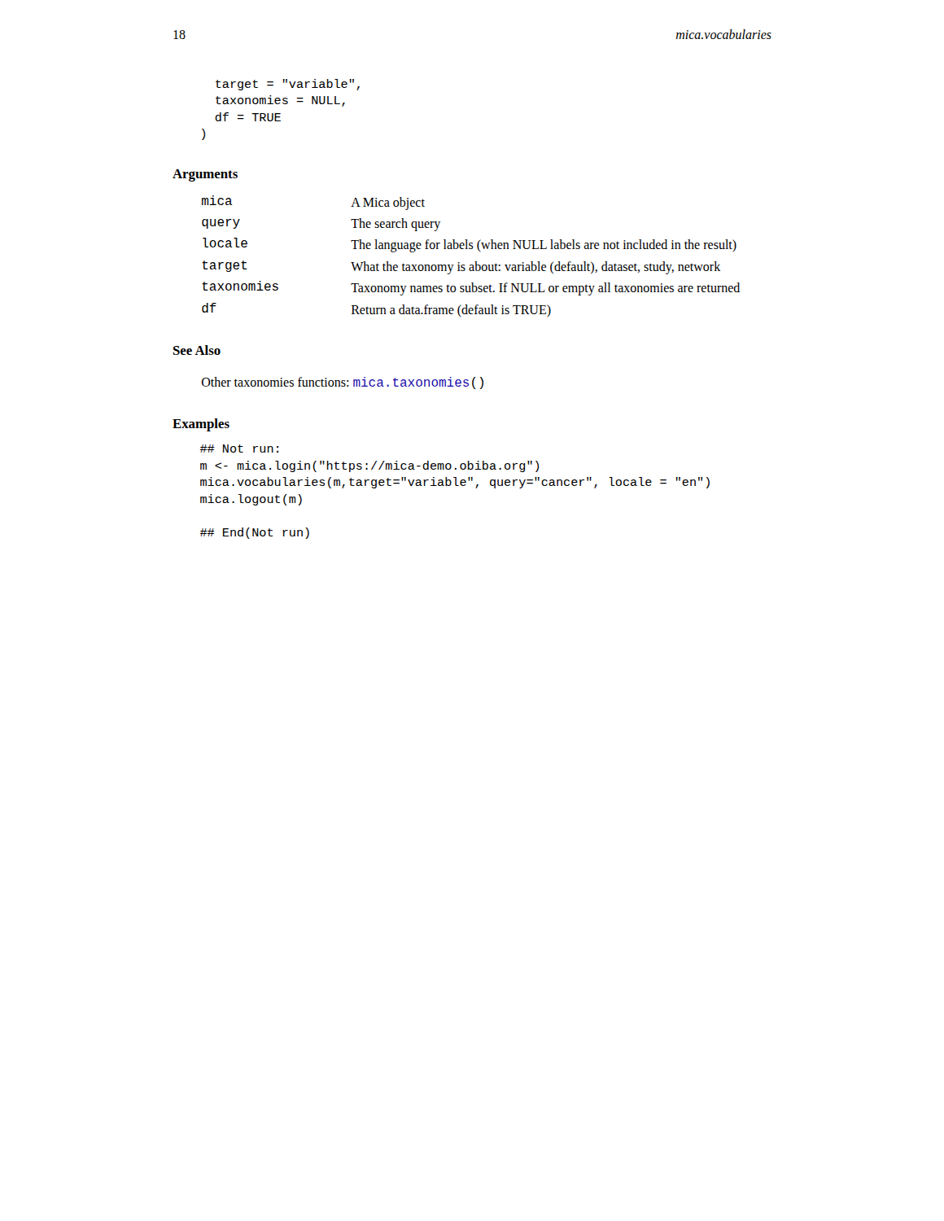18 mica.vocabularies
  target = "variable",
  taxonomies = NULL,
  df = TRUE
)
Arguments
mica
A Mica object
query
The search query
locale
The language for labels (when NULL labels are not included in the result)
target
What the taxonomy is about: variable (default), dataset, study, network
taxonomies
Taxonomy names to subset. If NULL or empty all taxonomies are returned
df
Return a data.frame (default is TRUE)
See Also
Other taxonomies functions: mica.taxonomies()
Examples
## Not run:
m <- mica.login("https://mica-demo.obiba.org")
mica.vocabularies(m,target="variable", query="cancer", locale = "en")
mica.logout(m)

## End(Not run)